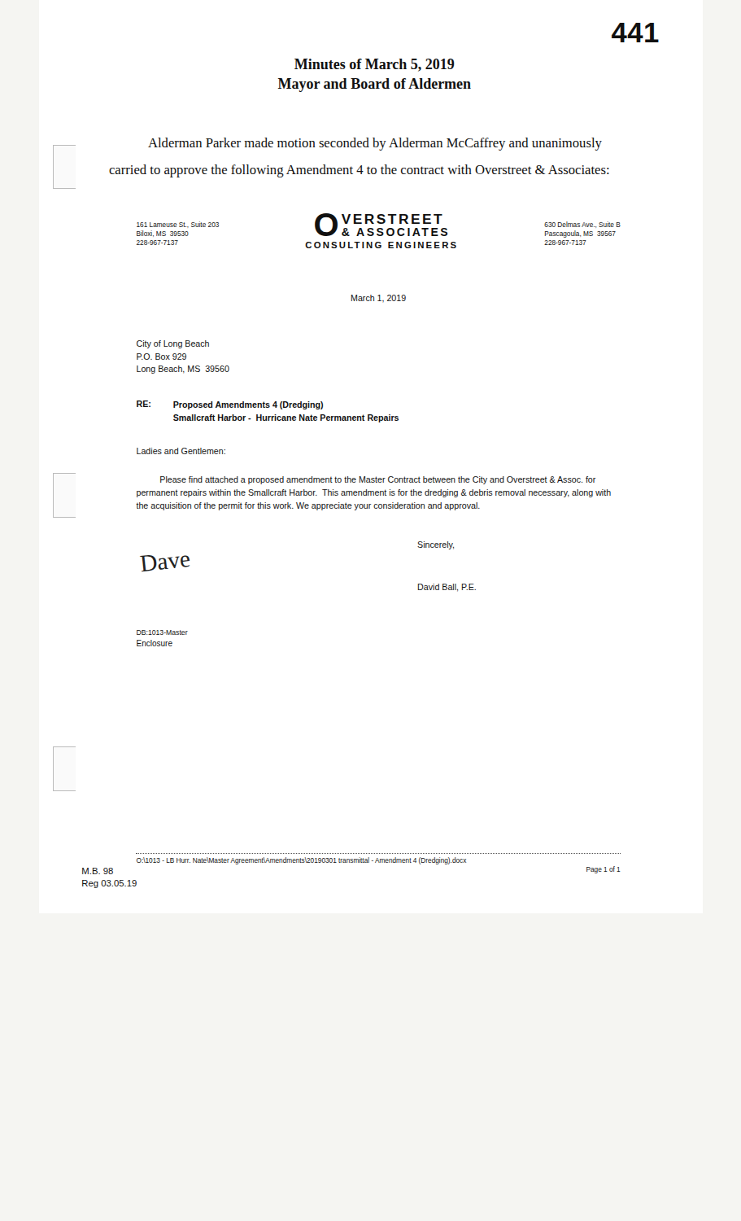441
Minutes of March 5, 2019 Mayor and Board of Aldermen
Alderman Parker made motion seconded by Alderman McCaffrey and unanimously carried to approve the following Amendment 4 to the contract with Overstreet & Associates:
161 Lameuse St., Suite 203
Biloxi, MS 39530
228-967-7137
O
VERSTREET
& ASSOCIATES
CONSULTING ENGINEERS
630 Delmas Ave., Suite B
Pascagoula, MS 39567
228-967-7137
March 1, 2019
City of Long Beach
P.O. Box 929
Long Beach, MS 39560
RE:
Proposed Amendments 4 (Dredging)
Smallcraft Harbor - Hurricane Nate Permanent Repairs
Ladies and Gentlemen:
Please find attached a proposed amendment to the Master Contract between the City and Overstreet & Assoc. for permanent repairs within the Smallcraft Harbor. This amendment is for the dredging & debris removal necessary, along with the acquisition of the permit for this work. We appreciate your consideration and approval.
Sincerely,
Dave
David Ball, P.E.
DB:1013-Master
Enclosure
O:\1013 - LB Hurr. Nate\Master Agreement\Amendments\20190301 transmittal - Amendment 4 (Dredging).docx
Page 1 of 1
M.B. 98
Reg 03.05.19